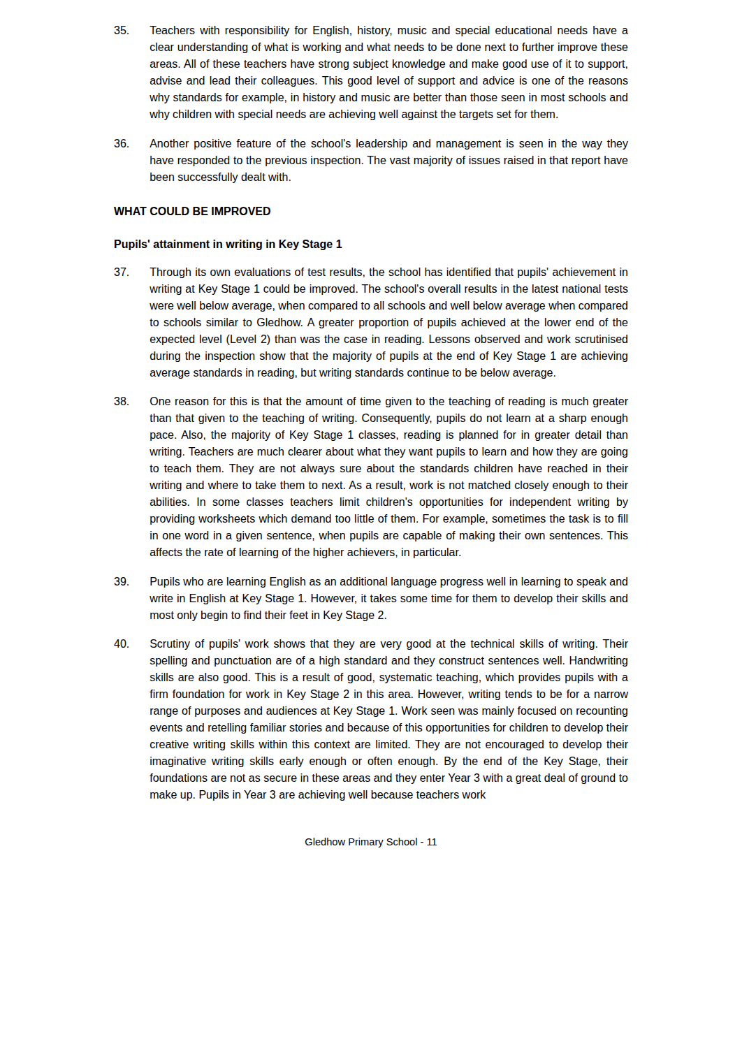35. Teachers with responsibility for English, history, music and special educational needs have a clear understanding of what is working and what needs to be done next to further improve these areas. All of these teachers have strong subject knowledge and make good use of it to support, advise and lead their colleagues. This good level of support and advice is one of the reasons why standards for example, in history and music are better than those seen in most schools and why children with special needs are achieving well against the targets set for them.
36. Another positive feature of the school's leadership and management is seen in the way they have responded to the previous inspection. The vast majority of issues raised in that report have been successfully dealt with.
WHAT COULD BE IMPROVED
Pupils' attainment in writing in Key Stage 1
37. Through its own evaluations of test results, the school has identified that pupils' achievement in writing at Key Stage 1 could be improved. The school's overall results in the latest national tests were well below average, when compared to all schools and well below average when compared to schools similar to Gledhow. A greater proportion of pupils achieved at the lower end of the expected level (Level 2) than was the case in reading. Lessons observed and work scrutinised during the inspection show that the majority of pupils at the end of Key Stage 1 are achieving average standards in reading, but writing standards continue to be below average.
38. One reason for this is that the amount of time given to the teaching of reading is much greater than that given to the teaching of writing. Consequently, pupils do not learn at a sharp enough pace. Also, the majority of Key Stage 1 classes, reading is planned for in greater detail than writing. Teachers are much clearer about what they want pupils to learn and how they are going to teach them. They are not always sure about the standards children have reached in their writing and where to take them to next. As a result, work is not matched closely enough to their abilities. In some classes teachers limit children's opportunities for independent writing by providing worksheets which demand too little of them. For example, sometimes the task is to fill in one word in a given sentence, when pupils are capable of making their own sentences. This affects the rate of learning of the higher achievers, in particular.
39. Pupils who are learning English as an additional language progress well in learning to speak and write in English at Key Stage 1. However, it takes some time for them to develop their skills and most only begin to find their feet in Key Stage 2.
40. Scrutiny of pupils' work shows that they are very good at the technical skills of writing. Their spelling and punctuation are of a high standard and they construct sentences well. Handwriting skills are also good. This is a result of good, systematic teaching, which provides pupils with a firm foundation for work in Key Stage 2 in this area. However, writing tends to be for a narrow range of purposes and audiences at Key Stage 1. Work seen was mainly focused on recounting events and retelling familiar stories and because of this opportunities for children to develop their creative writing skills within this context are limited. They are not encouraged to develop their imaginative writing skills early enough or often enough. By the end of the Key Stage, their foundations are not as secure in these areas and they enter Year 3 with a great deal of ground to make up. Pupils in Year 3 are achieving well because teachers work
Gledhow Primary School - 11